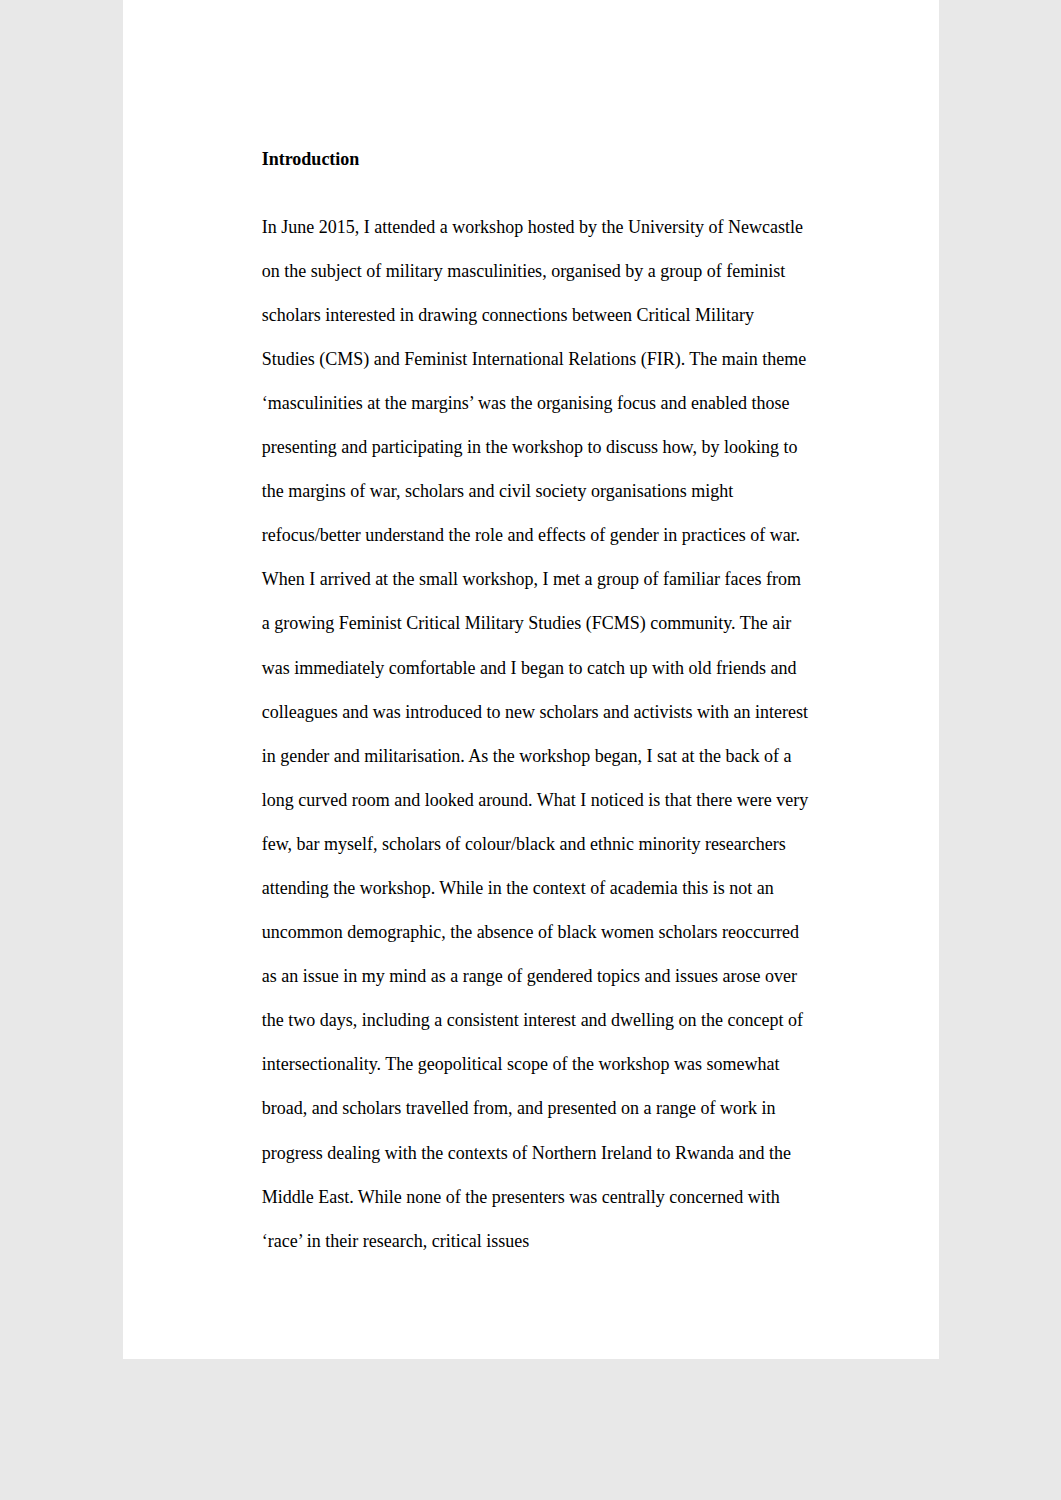Introduction
In June 2015, I attended a workshop hosted by the University of Newcastle on the subject of military masculinities, organised by a group of feminist scholars interested in drawing connections between Critical Military Studies (CMS) and Feminist International Relations (FIR). The main theme ‘masculinities at the margins’ was the organising focus and enabled those presenting and participating in the workshop to discuss how, by looking to the margins of war, scholars and civil society organisations might refocus/better understand the role and effects of gender in practices of war. When I arrived at the small workshop, I met a group of familiar faces from a growing Feminist Critical Military Studies (FCMS) community. The air was immediately comfortable and I began to catch up with old friends and colleagues and was introduced to new scholars and activists with an interest in gender and militarisation. As the workshop began, I sat at the back of a long curved room and looked around. What I noticed is that there were very few, bar myself, scholars of colour/black and ethnic minority researchers attending the workshop. While in the context of academia this is not an uncommon demographic, the absence of black women scholars reoccurred as an issue in my mind as a range of gendered topics and issues arose over the two days, including a consistent interest and dwelling on the concept of intersectionality. The geopolitical scope of the workshop was somewhat broad, and scholars travelled from, and presented on a range of work in progress dealing with the contexts of Northern Ireland to Rwanda and the Middle East. While none of the presenters was centrally concerned with ‘race’ in their research, critical issues